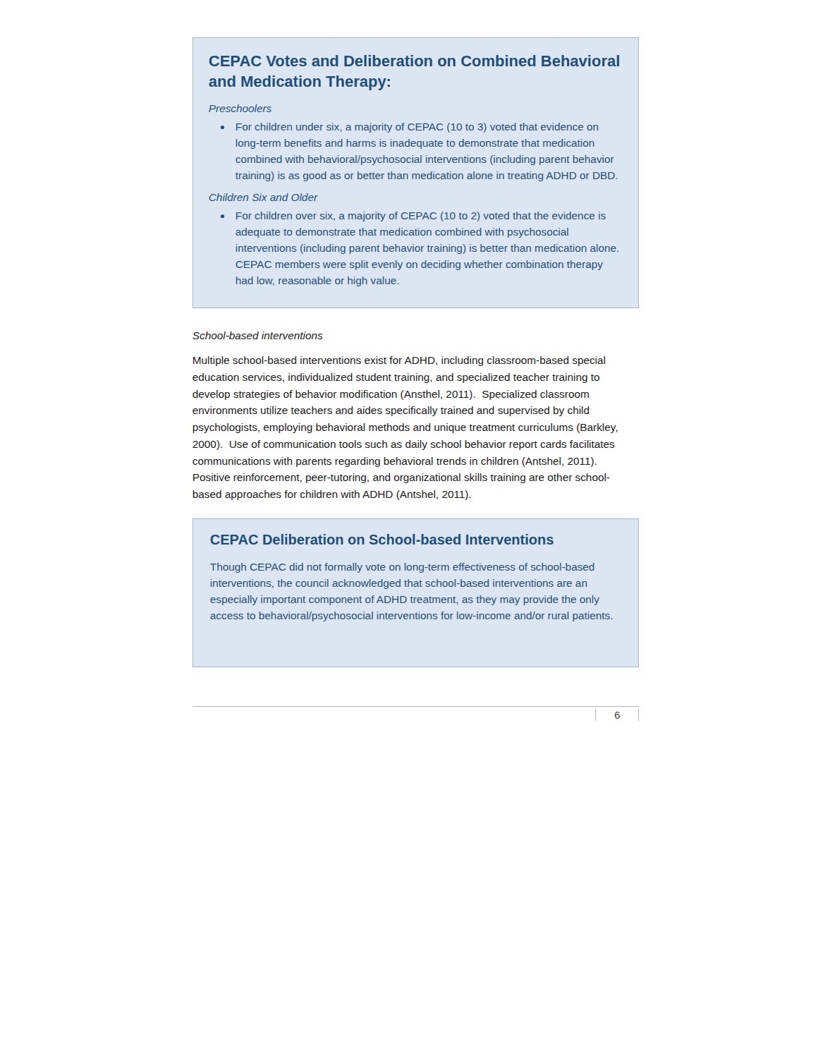CEPAC Votes and Deliberation on Combined Behavioral and Medication Therapy:
Preschoolers
For children under six, a majority of CEPAC (10 to 3) voted that evidence on long-term benefits and harms is inadequate to demonstrate that medication combined with behavioral/psychosocial interventions (including parent behavior training) is as good as or better than medication alone in treating ADHD or DBD.
Children Six and Older
For children over six, a majority of CEPAC (10 to 2) voted that the evidence is adequate to demonstrate that medication combined with psychosocial interventions (including parent behavior training) is better than medication alone. CEPAC members were split evenly on deciding whether combination therapy had low, reasonable or high value.
School-based interventions
Multiple school-based interventions exist for ADHD, including classroom-based special education services, individualized student training, and specialized teacher training to develop strategies of behavior modification (Ansthel, 2011). Specialized classroom environments utilize teachers and aides specifically trained and supervised by child psychologists, employing behavioral methods and unique treatment curriculums (Barkley, 2000). Use of communication tools such as daily school behavior report cards facilitates communications with parents regarding behavioral trends in children (Antshel, 2011). Positive reinforcement, peer-tutoring, and organizational skills training are other school-based approaches for children with ADHD (Antshel, 2011).
CEPAC Deliberation on School-based Interventions
Though CEPAC did not formally vote on long-term effectiveness of school-based interventions, the council acknowledged that school-based interventions are an especially important component of ADHD treatment, as they may provide the only access to behavioral/psychosocial interventions for low-income and/or rural patients.
6